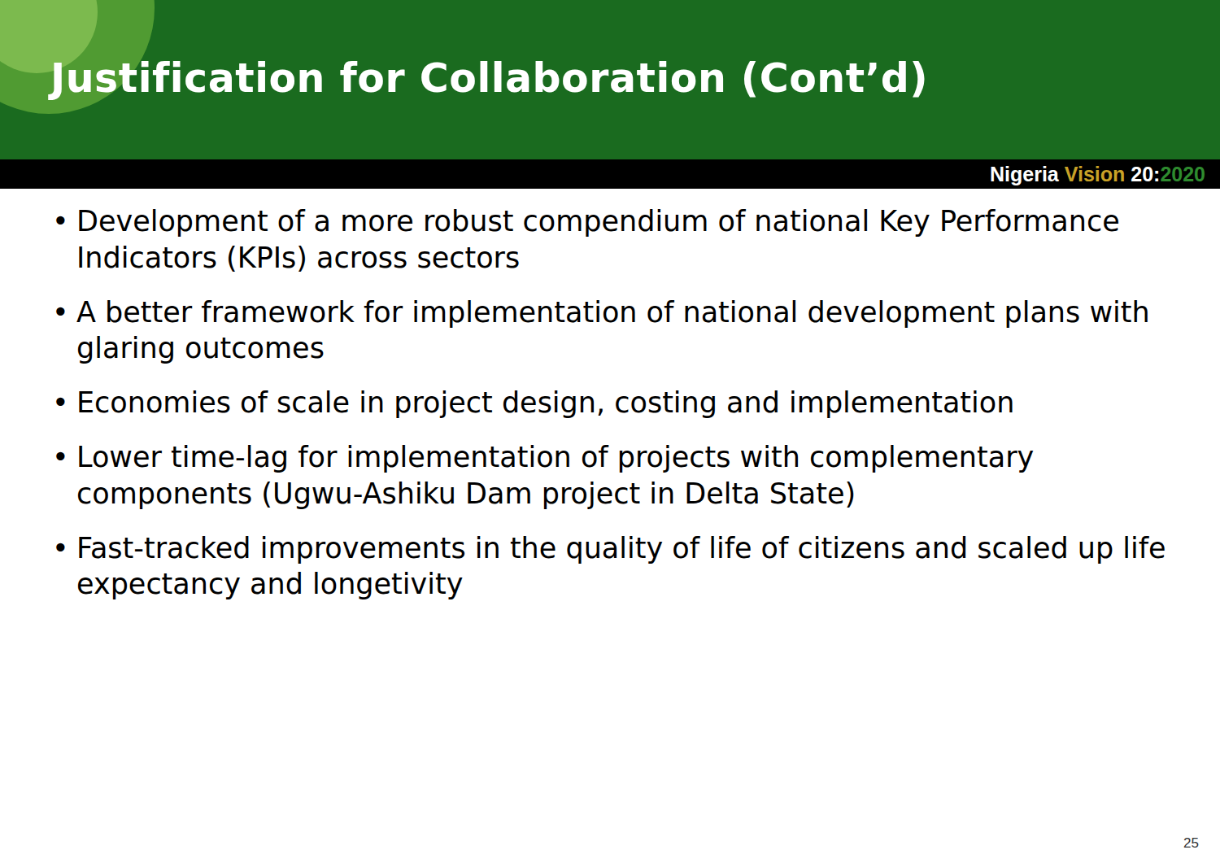Justification for Collaboration (Cont’d)
Nigeria Vision 20: 2020
Development of a more robust compendium of national Key Performance Indicators (KPIs) across sectors
A better framework for implementation of national development plans with glaring outcomes
Economies of scale in project design, costing and implementation
Lower time-lag for implementation of projects with complementary components (Ugwu-Ashiku Dam project in Delta State)
Fast-tracked improvements in the quality of life of citizens and scaled up life expectancy and longetivity
25